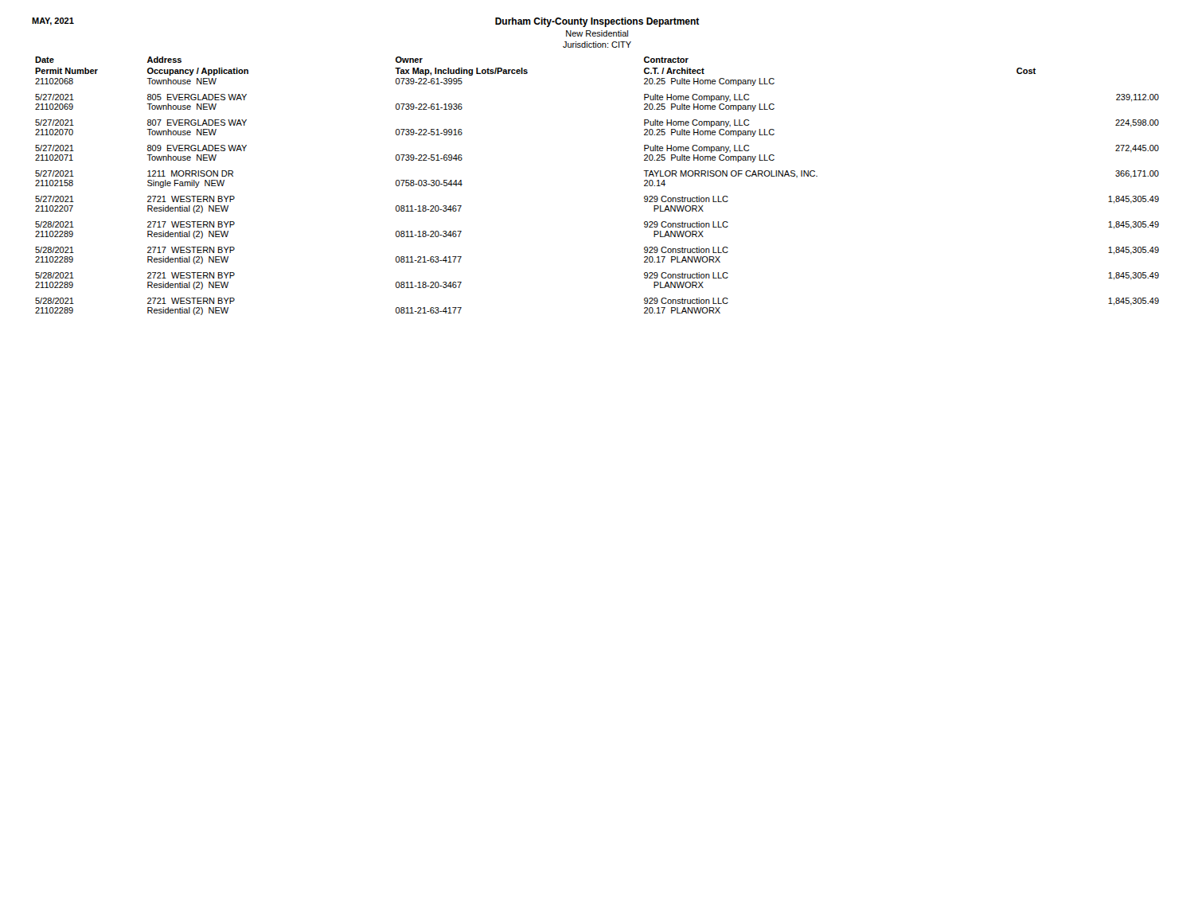MAY, 2021
Durham City-County Inspections Department
New Residential
Jurisdiction: CITY
| Date | Address | Owner | Contractor | |
| --- | --- | --- | --- | --- |
| Permit Number | Occupancy / Application | Tax Map, Including Lots/Parcels | C.T. / Architect | Cost |
| 21102068 | Townhouse NEW | 0739-22-61-3995 | 20.25 Pulte Home Company LLC | |
| 5/27/2021 | 805 EVERGLADES WAY | | Pulte Home Company, LLC | 239,112.00 |
| 21102069 | Townhouse NEW | 0739-22-61-1936 | 20.25 Pulte Home Company LLC | |
| 5/27/2021 | 807 EVERGLADES WAY | | Pulte Home Company, LLC | 224,598.00 |
| 21102070 | Townhouse NEW | 0739-22-51-9916 | 20.25 Pulte Home Company LLC | |
| 5/27/2021 | 809 EVERGLADES WAY | | Pulte Home Company, LLC | 272,445.00 |
| 21102071 | Townhouse NEW | 0739-22-51-6946 | 20.25 Pulte Home Company LLC | |
| 5/27/2021 | 1211 MORRISON DR | | TAYLOR MORRISON OF CAROLINAS, INC. | 366,171.00 |
| 21102158 | Single Family NEW | 0758-03-30-5444 | 20.14 | |
| 5/27/2021 | 2721 WESTERN BYP | | 929 Construction LLC | 1,845,305.49 |
| 21102207 | Residential (2) NEW | 0811-18-20-3467 | PLANWORX | |
| 5/28/2021 | 2717 WESTERN BYP | | 929 Construction LLC | 1,845,305.49 |
| 21102289 | Residential (2) NEW | 0811-18-20-3467 | PLANWORX | |
| 5/28/2021 | 2717 WESTERN BYP | | 929 Construction LLC | 1,845,305.49 |
| 21102289 | Residential (2) NEW | 0811-21-63-4177 | 20.17 PLANWORX | |
| 5/28/2021 | 2721 WESTERN BYP | | 929 Construction LLC | 1,845,305.49 |
| 21102289 | Residential (2) NEW | 0811-18-20-3467 | PLANWORX | |
| 5/28/2021 | 2721 WESTERN BYP | | 929 Construction LLC | 1,845,305.49 |
| 21102289 | Residential (2) NEW | 0811-21-63-4177 | 20.17 PLANWORX | |